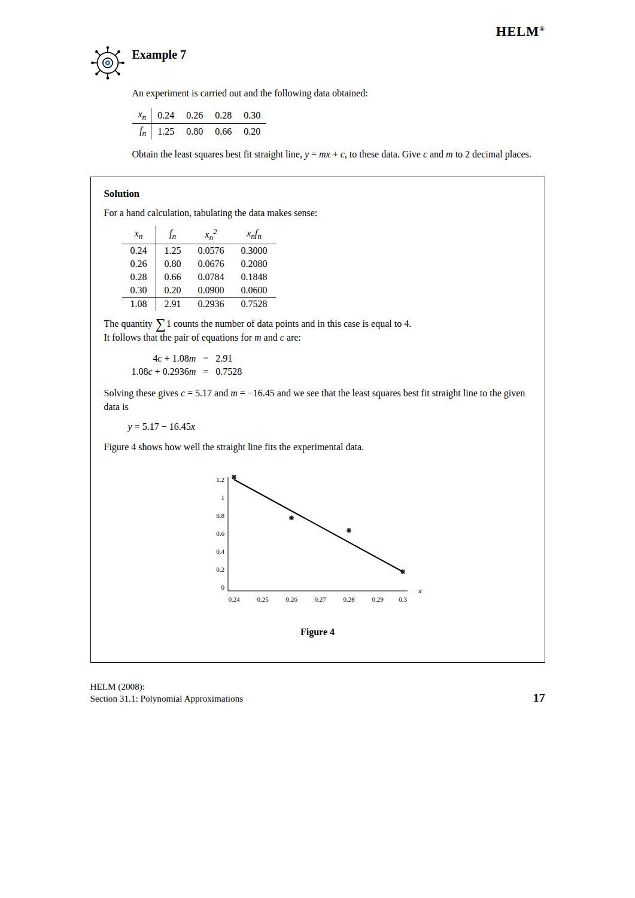HELM®
Example 7
An experiment is carried out and the following data obtained:
| x n | 0.24 | 0.26 | 0.28 | 0.30 |
| f n | 1.25 | 0.80 | 0.66 | 0.20 |
Obtain the least squares best fit straight line, y = mx + c, to these data. Give c and m to 2 decimal places.
Solution
For a hand calculation, tabulating the data makes sense:
| x n | f n | x n 2 | x n f n |
| --- | --- | --- | --- |
| 0.24 | 1.25 | 0.0576 | 0.3000 |
| 0.26 | 0.80 | 0.0676 | 0.2080 |
| 0.28 | 0.66 | 0.0784 | 0.1848 |
| 0.30 | 0.20 | 0.0900 | 0.0600 |
| 1.08 | 2.91 | 0.2936 | 0.7528 |
The quantity ∑1 counts the number of data points and in this case is equal to 4.
It follows that the pair of equations for m and c are:
| 4 c + 1.08 m | = | 2.91 |
| 1.08 c + 0.2936 m | = | 0.7528 |
Solving these gives c = 5.17 and m = −16.45 and we see that the least squares best fit straight line to the given data is
y = 5.17 − 16.45x
Figure 4 shows how well the straight line fits the experimental data.
1.2 1 0.8 0.6 0.4 0.2 0 0.24 0.25 0.26 0.27 0.28 0.29 0.3 x
Figure 4
HELM (2008):
Section 31.1: Polynomial Approximations
17